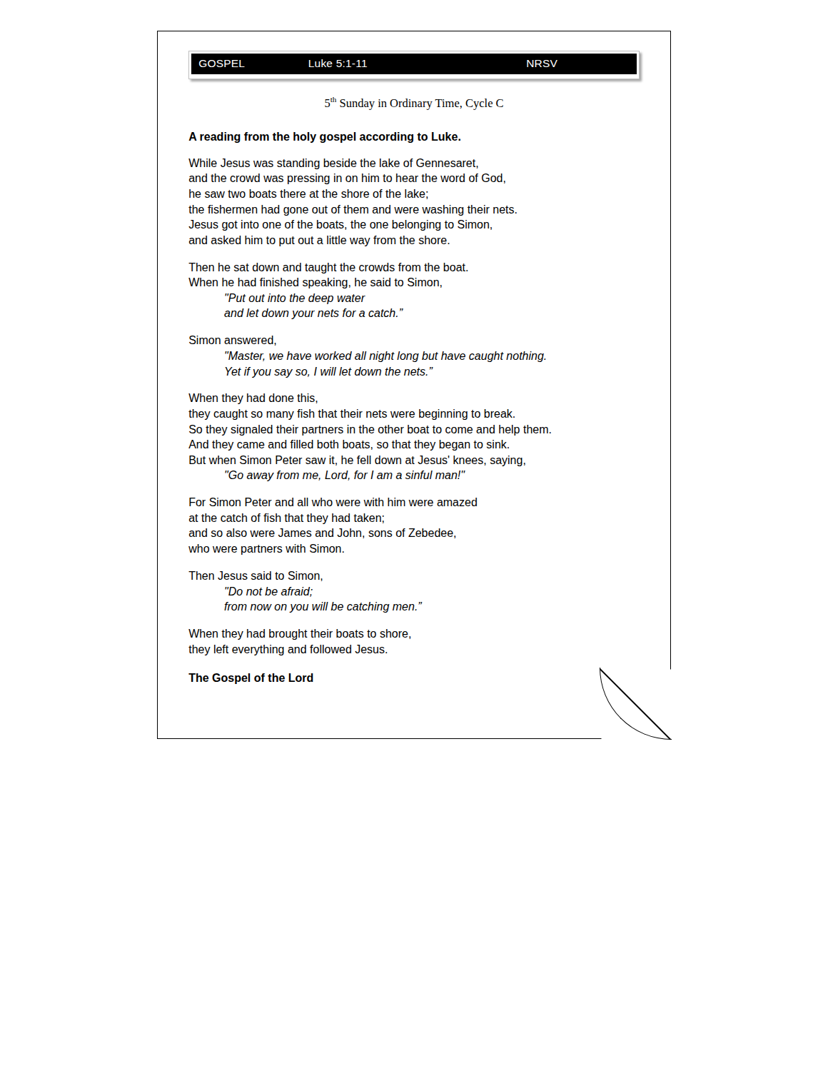GOSPEL Luke 5:1-11 NRSV
5th Sunday in Ordinary Time, Cycle C
A reading from the holy gospel according to Luke.
While Jesus was standing beside the lake of Gennesaret, and the crowd was pressing in on him to hear the word of God, he saw two boats there at the shore of the lake; the fishermen had gone out of them and were washing their nets. Jesus got into one of the boats, the one belonging to Simon, and asked him to put out a little way from the shore.
Then he sat down and taught the crowds from the boat. When he had finished speaking, he said to Simon, "Put out into the deep water and let down your nets for a catch.”
Simon answered, "Master, we have worked all night long but have caught nothing. Yet if you say so, I will let down the nets.”
When they had done this, they caught so many fish that their nets were beginning to break. So they signaled their partners in the other boat to come and help them. And they came and filled both boats, so that they began to sink. But when Simon Peter saw it, he fell down at Jesus' knees, saying, "Go away from me, Lord, for I am a sinful man!"
For Simon Peter and all who were with him were amazed at the catch of fish that they had taken; and so also were James and John, sons of Zebedee, who were partners with Simon.
Then Jesus said to Simon, "Do not be afraid; from now on you will be catching men.”
When they had brought their boats to shore, they left everything and followed Jesus.
The Gospel of the Lord